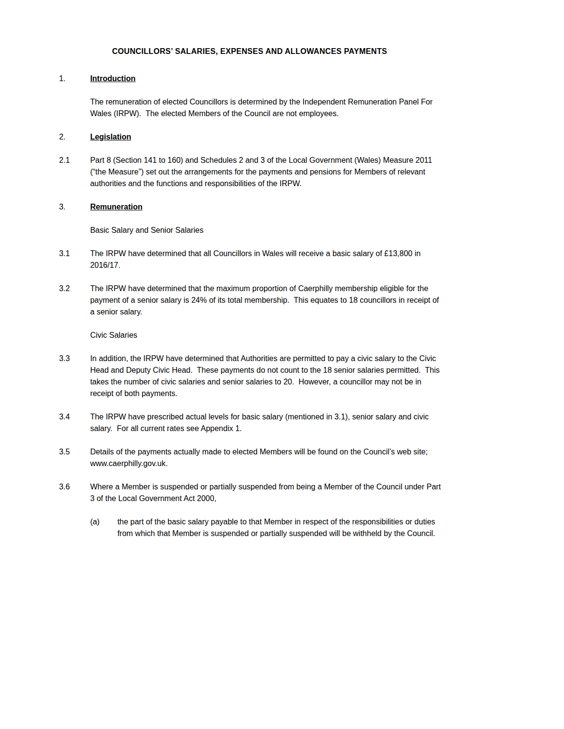COUNCILLORS’ SALARIES, EXPENSES AND ALLOWANCES PAYMENTS
1.
Introduction
The remuneration of elected Councillors is determined by the Independent Remuneration Panel For Wales (IRPW). The elected Members of the Council are not employees.
2.
Legislation
2.1
Part 8 (Section 141 to 160) and Schedules 2 and 3 of the Local Government (Wales) Measure 2011 (“the Measure”) set out the arrangements for the payments and pensions for Members of relevant authorities and the functions and responsibilities of the IRPW.
3.
Remuneration
Basic Salary and Senior Salaries
3.1
The IRPW have determined that all Councillors in Wales will receive a basic salary of £13,800 in 2016/17.
3.2
The IRPW have determined that the maximum proportion of Caerphilly membership eligible for the payment of a senior salary is 24% of its total membership. This equates to 18 councillors in receipt of a senior salary.
Civic Salaries
3.3
In addition, the IRPW have determined that Authorities are permitted to pay a civic salary to the Civic Head and Deputy Civic Head. These payments do not count to the 18 senior salaries permitted. This takes the number of civic salaries and senior salaries to 20. However, a councillor may not be in receipt of both payments.
3.4
The IRPW have prescribed actual levels for basic salary (mentioned in 3.1), senior salary and civic salary. For all current rates see Appendix 1.
3.5
Details of the payments actually made to elected Members will be found on the Council’s web site; www.caerphilly.gov.uk.
3.6
Where a Member is suspended or partially suspended from being a Member of the Council under Part 3 of the Local Government Act 2000,
(a)
the part of the basic salary payable to that Member in respect of the responsibilities or duties from which that Member is suspended or partially suspended will be withheld by the Council.